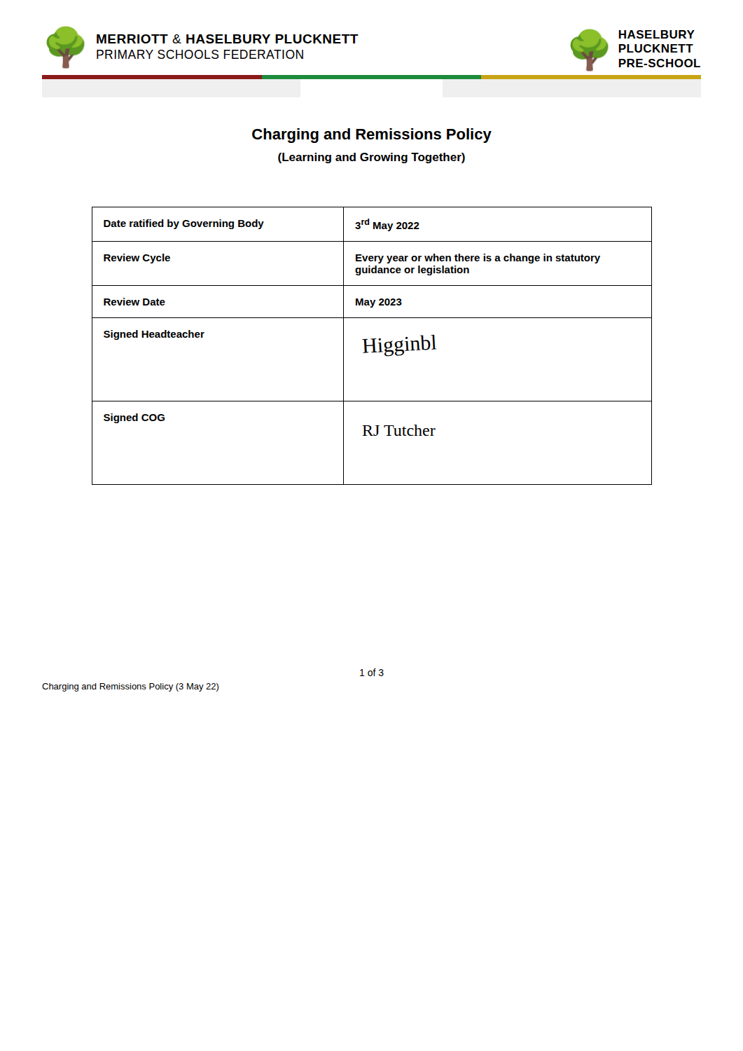🌳
MERRIOTT & HASELBURY PLUCKNETT
PRIMARY SCHOOLS FEDERATION
🌳
HASELBURY
PLUCKNETT
PRE-SCHOOL
Charging and Remissions Policy
(Learning and Growing Together)
| Date ratified by Governing Body | 3 rd May 2022 |
| Review Cycle | Every year or when there is a change in statutory guidance or legislation |
| Review Date | May 2023 |
| Signed Headteacher | Higginbl |
| Signed COG | RJ Tutcher |
1 of 3
Charging and Remissions Policy (3 May 22)